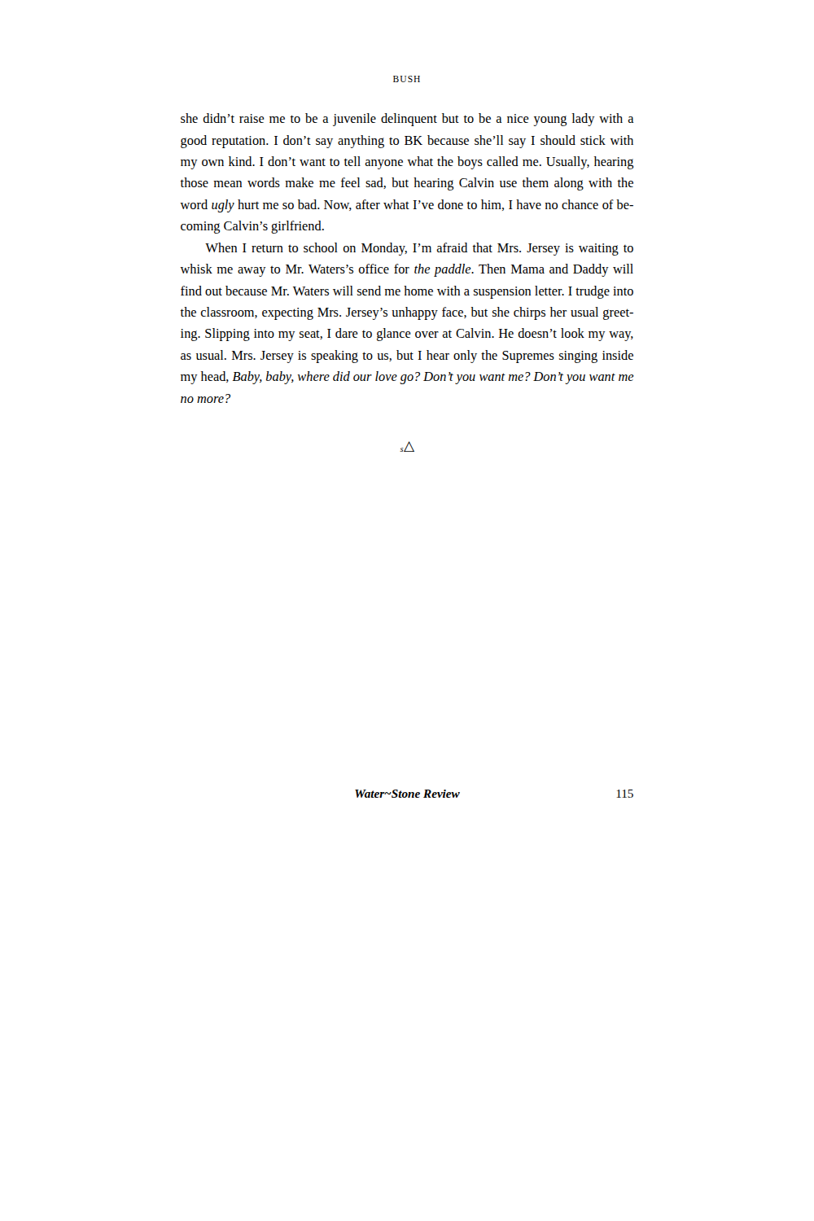Bush
she didn’t raise me to be a juvenile delinquent but to be a nice young lady with a good reputation. I don’t say anything to BK because she’ll say I should stick with my own kind. I don’t want to tell anyone what the boys called me. Usually, hearing those mean words make me feel sad, but hearing Calvin use them along with the word ugly hurt me so bad. Now, after what I’ve done to him, I have no chance of becoming Calvin’s girlfriend.
When I return to school on Monday, I’m afraid that Mrs. Jersey is waiting to whisk me away to Mr. Waters’s office for the paddle. Then Mama and Daddy will find out because Mr. Waters will send me home with a suspension letter. I trudge into the classroom, expecting Mrs. Jersey’s unhappy face, but she chirps her usual greeting. Slipping into my seat, I dare to glance over at Calvin. He doesn’t look my way, as usual. Mrs. Jersey is speaking to us, but I hear only the Supremes singing inside my head, Baby, baby, where did our love go? Don’t you want me? Don’t you want me no more?
s△
Water~Stone Review 115